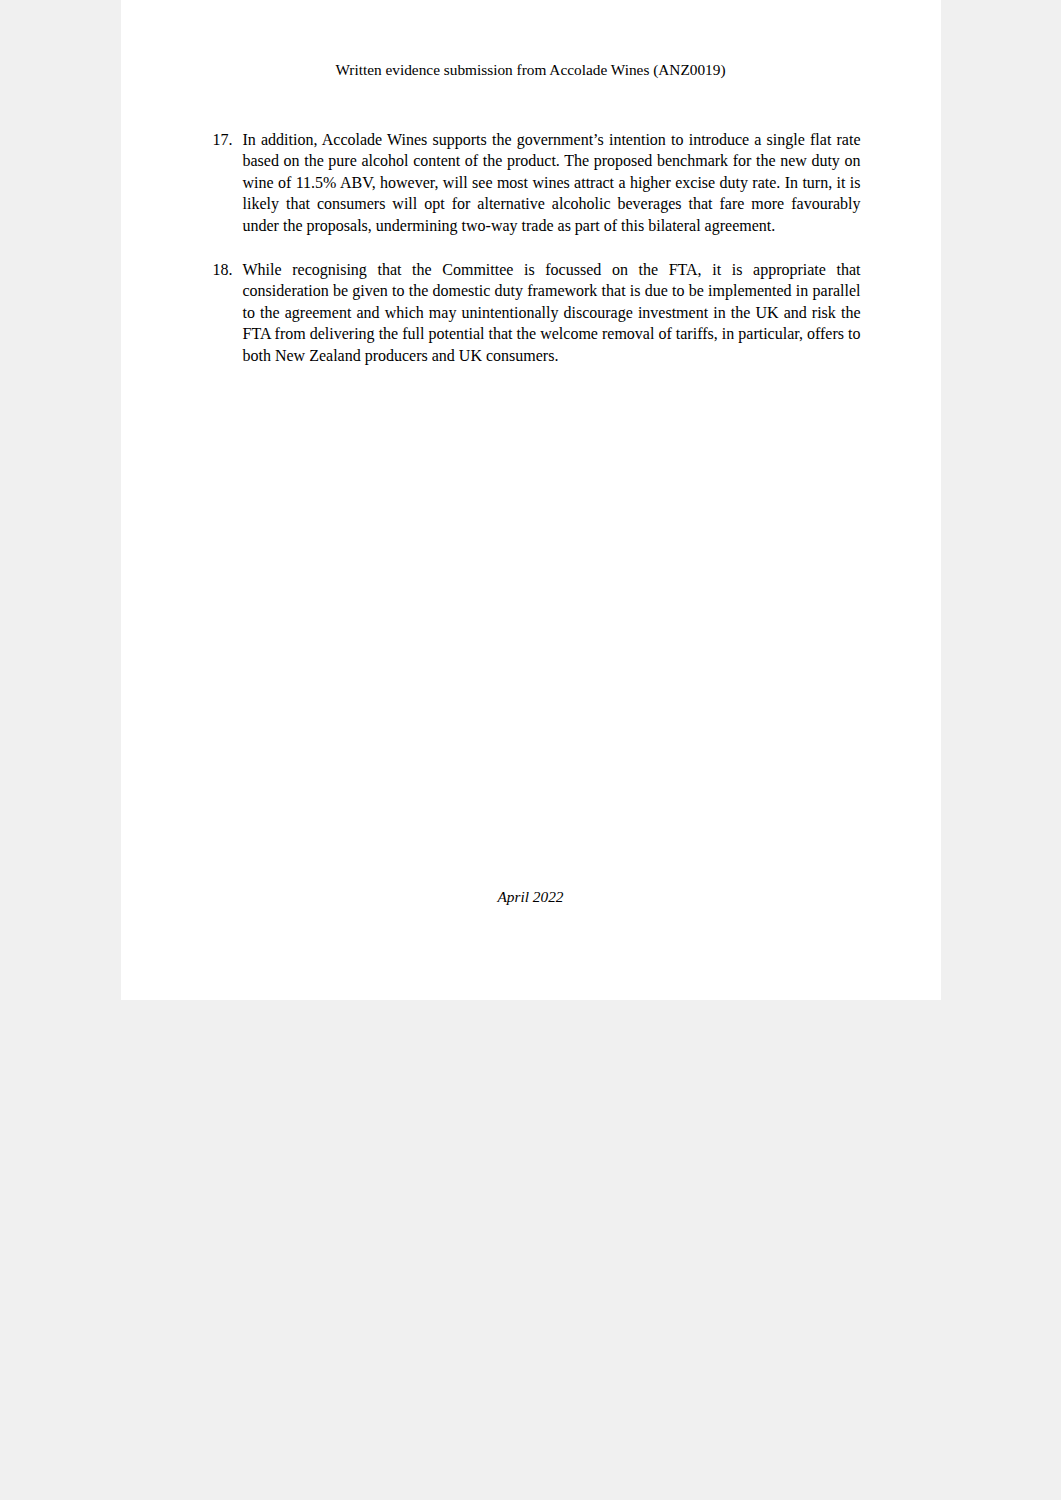Written evidence submission from Accolade Wines (ANZ0019)
17. In addition, Accolade Wines supports the government’s intention to introduce a single flat rate based on the pure alcohol content of the product. The proposed benchmark for the new duty on wine of 11.5% ABV, however, will see most wines attract a higher excise duty rate. In turn, it is likely that consumers will opt for alternative alcoholic beverages that fare more favourably under the proposals, undermining two-way trade as part of this bilateral agreement.
18. While recognising that the Committee is focussed on the FTA, it is appropriate that consideration be given to the domestic duty framework that is due to be implemented in parallel to the agreement and which may unintentionally discourage investment in the UK and risk the FTA from delivering the full potential that the welcome removal of tariffs, in particular, offers to both New Zealand producers and UK consumers.
April 2022